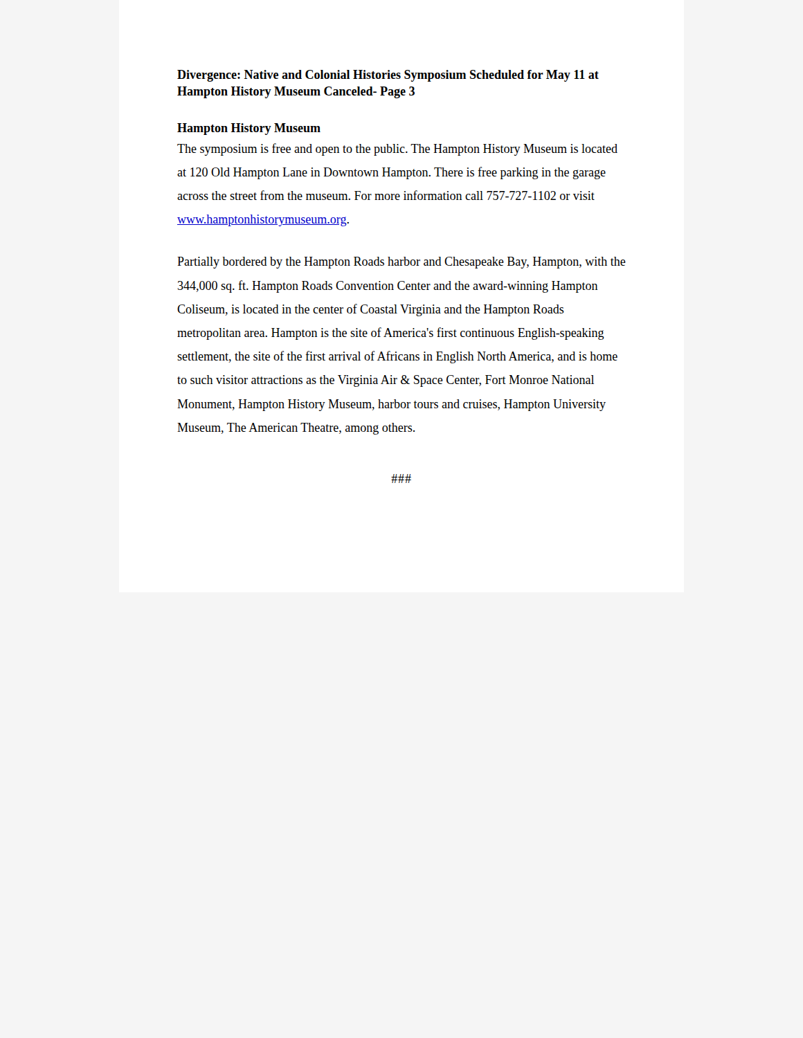Divergence: Native and Colonial Histories Symposium Scheduled for May 11 at Hampton History Museum Canceled- Page 3
Hampton History Museum
The symposium is free and open to the public. The Hampton History Museum is located at 120 Old Hampton Lane in Downtown Hampton. There is free parking in the garage across the street from the museum. For more information call 757-727-1102 or visit www.hamptonhistorymuseum.org.
Partially bordered by the Hampton Roads harbor and Chesapeake Bay, Hampton, with the 344,000 sq. ft. Hampton Roads Convention Center and the award-winning Hampton Coliseum, is located in the center of Coastal Virginia and the Hampton Roads metropolitan area. Hampton is the site of America's first continuous English-speaking settlement, the site of the first arrival of Africans in English North America, and is home to such visitor attractions as the Virginia Air & Space Center, Fort Monroe National Monument, Hampton History Museum, harbor tours and cruises, Hampton University Museum, The American Theatre, among others.
###